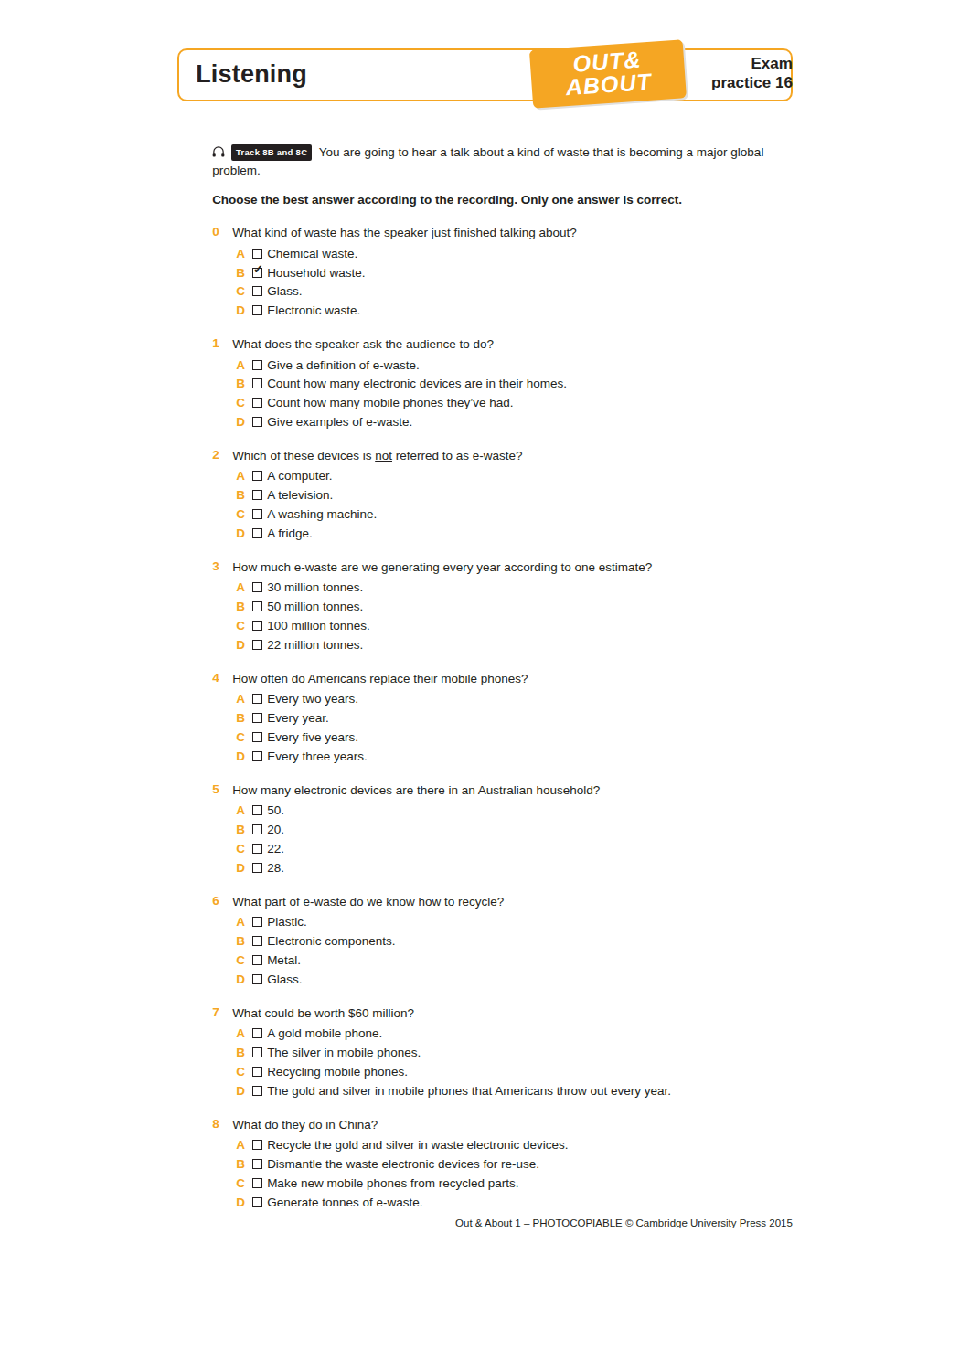Listening
OUT&
ABOUT
Exam
practice 16
Track 8B and 8C You are going to hear a talk about a kind of waste that is becoming a major global problem.
Choose the best answer according to the recording. Only one answer is correct.
0
What kind of waste has the speaker just finished talking about?
A Chemical waste.
B Household waste.
C Glass.
D Electronic waste.
1
What does the speaker ask the audience to do?
A Give a definition of e-waste.
B Count how many electronic devices are in their homes.
C Count how many mobile phones they’ve had.
D Give examples of e-waste.
2
Which of these devices is not referred to as e-waste?
A A computer.
B A television.
C A washing machine.
D A fridge.
3
How much e-waste are we generating every year according to one estimate?
A 30 million tonnes.
B 50 million tonnes.
C 100 million tonnes.
D 22 million tonnes.
4
How often do Americans replace their mobile phones?
A Every two years.
B Every year.
C Every five years.
D Every three years.
5
How many electronic devices are there in an Australian household?
A 50.
B 20.
C 22.
D 28.
6
What part of e-waste do we know how to recycle?
A Plastic.
B Electronic components.
C Metal.
D Glass.
7
What could be worth $60 million?
A A gold mobile phone.
B The silver in mobile phones.
C Recycling mobile phones.
D The gold and silver in mobile phones that Americans throw out every year.
8
What do they do in China?
A Recycle the gold and silver in waste electronic devices.
B Dismantle the waste electronic devices for re-use.
C Make new mobile phones from recycled parts.
D Generate tonnes of e-waste.
Out & About 1 – PHOTOCOPIABLE © Cambridge University Press 2015